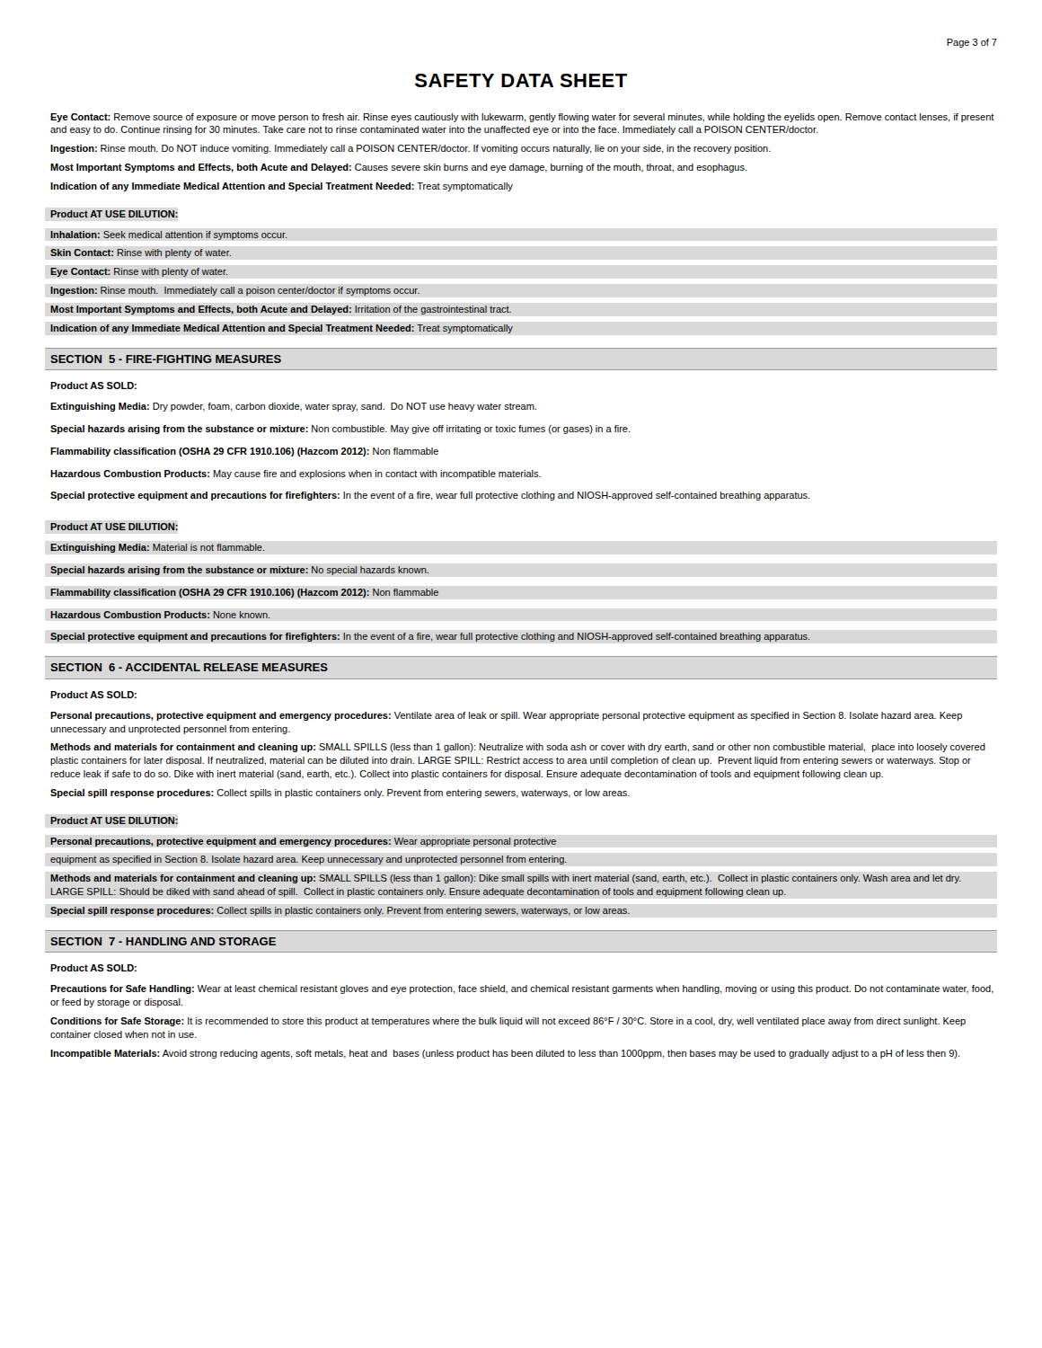Page 3 of 7
SAFETY DATA SHEET
Eye Contact: Remove source of exposure or move person to fresh air. Rinse eyes cautiously with lukewarm, gently flowing water for several minutes, while holding the eyelids open. Remove contact lenses, if present and easy to do. Continue rinsing for 30 minutes. Take care not to rinse contaminated water into the unaffected eye or into the face. Immediately call a POISON CENTER/doctor.
Ingestion: Rinse mouth. Do NOT induce vomiting. Immediately call a POISON CENTER/doctor. If vomiting occurs naturally, lie on your side, in the recovery position.
Most Important Symptoms and Effects, both Acute and Delayed: Causes severe skin burns and eye damage, burning of the mouth, throat, and esophagus.
Indication of any Immediate Medical Attention and Special Treatment Needed: Treat symptomatically
Product AT USE DILUTION:
Inhalation: Seek medical attention if symptoms occur.
Skin Contact: Rinse with plenty of water.
Eye Contact: Rinse with plenty of water.
Ingestion: Rinse mouth. Immediately call a poison center/doctor if symptoms occur.
Most Important Symptoms and Effects, both Acute and Delayed: Irritation of the gastrointestinal tract.
Indication of any Immediate Medical Attention and Special Treatment Needed: Treat symptomatically
SECTION 5 - FIRE-FIGHTING MEASURES
Product AS SOLD:
Extinguishing Media: Dry powder, foam, carbon dioxide, water spray, sand. Do NOT use heavy water stream.
Special hazards arising from the substance or mixture: Non combustible. May give off irritating or toxic fumes (or gases) in a fire.
Flammability classification (OSHA 29 CFR 1910.106) (Hazcom 2012): Non flammable
Hazardous Combustion Products: May cause fire and explosions when in contact with incompatible materials.
Special protective equipment and precautions for firefighters: In the event of a fire, wear full protective clothing and NIOSH-approved self-contained breathing apparatus.
Product AT USE DILUTION:
Extinguishing Media: Material is not flammable.
Special hazards arising from the substance or mixture: No special hazards known.
Flammability classification (OSHA 29 CFR 1910.106) (Hazcom 2012): Non flammable
Hazardous Combustion Products: None known.
Special protective equipment and precautions for firefighters: In the event of a fire, wear full protective clothing and NIOSH-approved self-contained breathing apparatus.
SECTION 6 - ACCIDENTAL RELEASE MEASURES
Product AS SOLD:
Personal precautions, protective equipment and emergency procedures: Ventilate area of leak or spill. Wear appropriate personal protective equipment as specified in Section 8. Isolate hazard area. Keep unnecessary and unprotected personnel from entering.
Methods and materials for containment and cleaning up: SMALL SPILLS (less than 1 gallon): Neutralize with soda ash or cover with dry earth, sand or other non combustible material, place into loosely covered plastic containers for later disposal. If neutralized, material can be diluted into drain. LARGE SPILL: Restrict access to area until completion of clean up. Prevent liquid from entering sewers or waterways. Stop or reduce leak if safe to do so. Dike with inert material (sand, earth, etc.). Collect into plastic containers for disposal. Ensure adequate decontamination of tools and equipment following clean up.
Special spill response procedures: Collect spills in plastic containers only. Prevent from entering sewers, waterways, or low areas.
Product AT USE DILUTION:
Personal precautions, protective equipment and emergency procedures: Wear appropriate personal protective
equipment as specified in Section 8. Isolate hazard area. Keep unnecessary and unprotected personnel from entering.
Methods and materials for containment and cleaning up: SMALL SPILLS (less than 1 gallon): Dike small spills with inert material (sand, earth, etc.). Collect in plastic containers only. Wash area and let dry. LARGE SPILL: Should be diked with sand ahead of spill. Collect in plastic containers only. Ensure adequate decontamination of tools and equipment following clean up.
Special spill response procedures: Collect spills in plastic containers only. Prevent from entering sewers, waterways, or low areas.
SECTION 7 - HANDLING AND STORAGE
Product AS SOLD:
Precautions for Safe Handling: Wear at least chemical resistant gloves and eye protection, face shield, and chemical resistant garments when handling, moving or using this product. Do not contaminate water, food, or feed by storage or disposal.
Conditions for Safe Storage: It is recommended to store this product at temperatures where the bulk liquid will not exceed 86°F / 30°C. Store in a cool, dry, well ventilated place away from direct sunlight. Keep container closed when not in use.
Incompatible Materials: Avoid strong reducing agents, soft metals, heat and bases (unless product has been diluted to less than 1000ppm, then bases may be used to gradually adjust to a pH of less then 9).